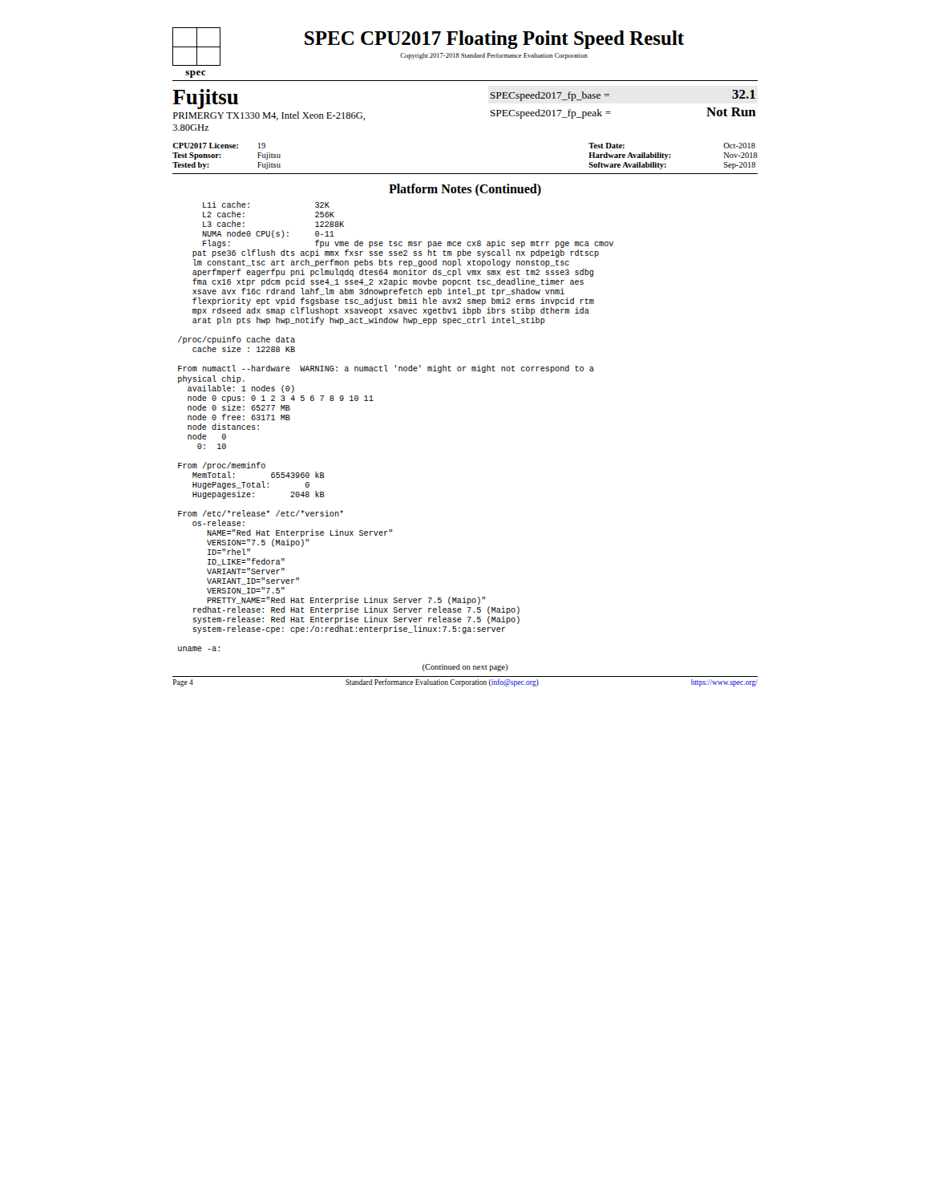spec
SPEC CPU2017 Floating Point Speed Result
Copyright 2017-2018 Standard Performance Evaluation Corporation
Fujitsu
PRIMERGY TX1330 M4, Intel Xeon E-2186G,
3.80GHz
SPECspeed2017_fp_base = 32.1
SPECspeed2017_fp_peak = Not Run
CPU2017 License: 19
Test Sponsor: Fujitsu
Tested by: Fujitsu
Test Date: Oct-2018
Hardware Availability: Nov-2018
Software Availability: Sep-2018
Platform Notes (Continued)
      L1i cache:             32K
      L2 cache:              256K
      L3 cache:              12288K
      NUMA node0 CPU(s):     0-11
      Flags:                 fpu vme de pse tsc msr pae mce cx8 apic sep mtrr pge mca cmov
    pat pse36 clflush dts acpi mmx fxsr sse sse2 ss ht tm pbe syscall nx pdpe1gb rdtscp
    lm constant_tsc art arch_perfmon pebs bts rep_good nopl xtopology nonstop_tsc
    aperfmperf eagerfpu pni pclmulqdq dtes64 monitor ds_cpl vmx smx est tm2 ssse3 sdbg
    fma cx16 xtpr pdcm pcid sse4_1 sse4_2 x2apic movbe popcnt tsc_deadline_timer aes
    xsave avx f16c rdrand lahf_lm abm 3dnowprefetch epb intel_pt tpr_shadow vnmi
    flexpriority ept vpid fsgsbase tsc_adjust bmi1 hle avx2 smep bmi2 erms invpcid rtm
    mpx rdseed adx smap clflushopt xsaveopt xsavec xgetbv1 ibpb ibrs stibp dtherm ida
    arat pln pts hwp hwp_notify hwp_act_window hwp_epp spec_ctrl intel_stibp

 /proc/cpuinfo cache data
    cache size : 12288 KB

 From numactl --hardware  WARNING: a numactl 'node' might or might not correspond to a
 physical chip.
   available: 1 nodes (0)
   node 0 cpus: 0 1 2 3 4 5 6 7 8 9 10 11
   node 0 size: 65277 MB
   node 0 free: 63171 MB
   node distances:
   node   0
     0:  10

 From /proc/meminfo
    MemTotal:       65543960 kB
    HugePages_Total:       0
    Hugepagesize:       2048 kB

 From /etc/*release* /etc/*version*
    os-release:
       NAME="Red Hat Enterprise Linux Server"
       VERSION="7.5 (Maipo)"
       ID="rhel"
       ID_LIKE="fedora"
       VARIANT="Server"
       VARIANT_ID="server"
       VERSION_ID="7.5"
       PRETTY_NAME="Red Hat Enterprise Linux Server 7.5 (Maipo)"
    redhat-release: Red Hat Enterprise Linux Server release 7.5 (Maipo)
    system-release: Red Hat Enterprise Linux Server release 7.5 (Maipo)
    system-release-cpe: cpe:/o:redhat:enterprise_linux:7.5:ga:server

 uname -a:
(Continued on next page)
Page 4
Standard Performance Evaluation Corporation (info@spec.org)
https://www.spec.org/